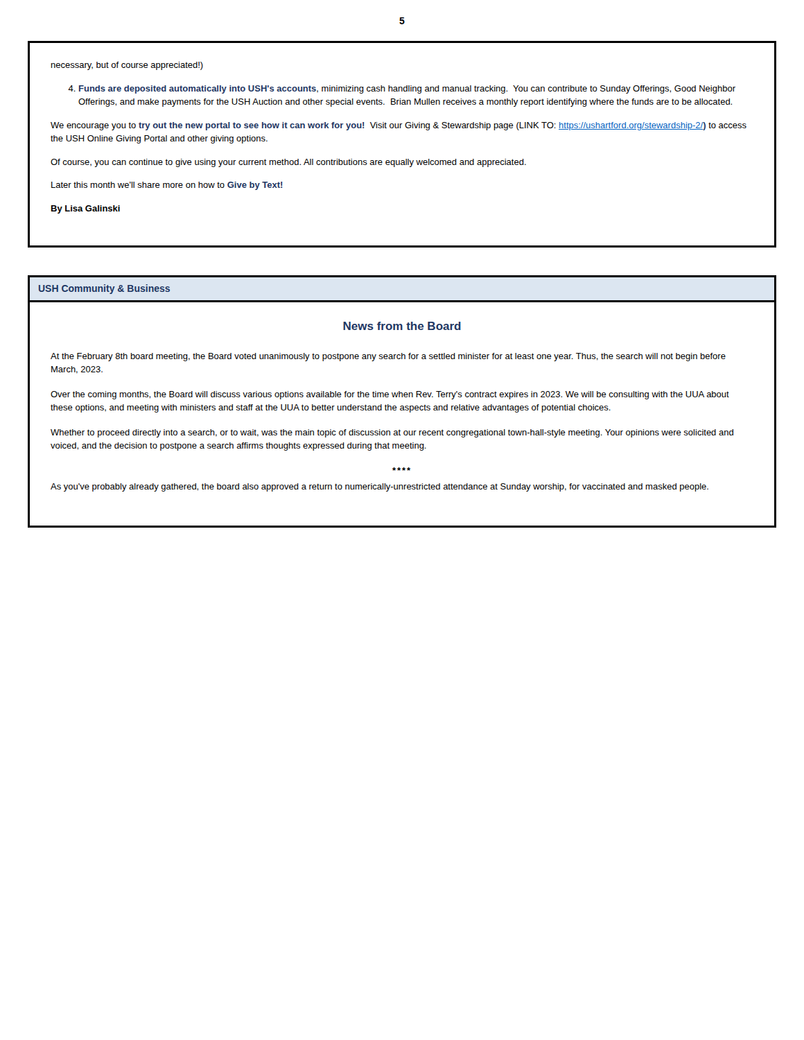5
necessary, but of course appreciated!)
Funds are deposited automatically into USH's accounts, minimizing cash handling and manual tracking. You can contribute to Sunday Offerings, Good Neighbor Offerings, and make payments for the USH Auction and other special events. Brian Mullen receives a monthly report identifying where the funds are to be allocated.
We encourage you to try out the new portal to see how it can work for you! Visit our Giving & Stewardship page (LINK TO: https://ushartford.org/stewardship-2/) to access the USH Online Giving Portal and other giving options.
Of course, you can continue to give using your current method. All contributions are equally welcomed and appreciated.
Later this month we'll share more on how to Give by Text!
By Lisa Galinski
USH Community & Business
News from the Board
At the February 8th board meeting, the Board voted unanimously to postpone any search for a settled minister for at least one year. Thus, the search will not begin before March, 2023.
Over the coming months, the Board will discuss various options available for the time when Rev. Terry's contract expires in 2023. We will be consulting with the UUA about these options, and meeting with ministers and staff at the UUA to better understand the aspects and relative advantages of potential choices.
Whether to proceed directly into a search, or to wait, was the main topic of discussion at our recent congregational town-hall-style meeting. Your opinions were solicited and voiced, and the decision to postpone a search affirms thoughts expressed during that meeting.
****
As you've probably already gathered, the board also approved a return to numerically-unrestricted attendance at Sunday worship, for vaccinated and masked people.